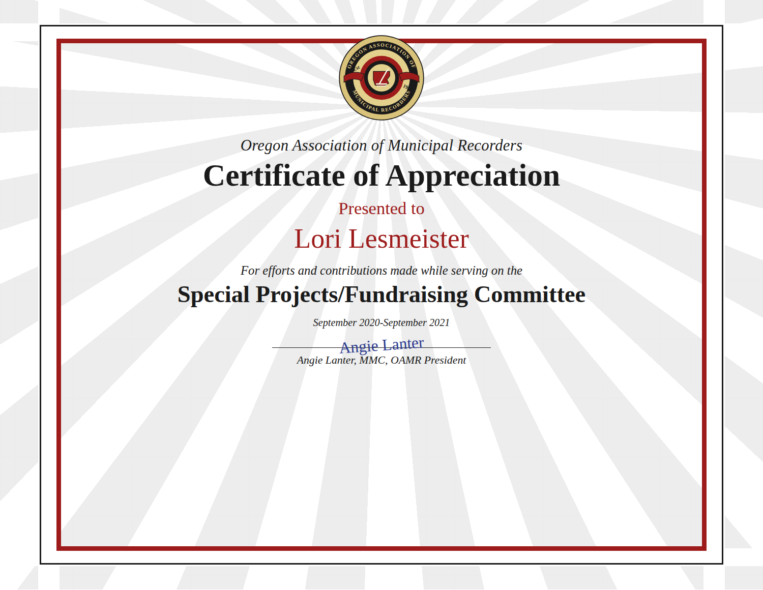OREGON ASSOCIATION OF MUNICIPAL RECORDERS Est 1983
Oregon Association of Municipal Recorders
Certificate of Appreciation
Presented to
Lori Lesmeister
For efforts and contributions made while serving on the
Special Projects/Fundraising Committee
September 2020-September 2021
Angie Lanter
Angie Lanter, MMC, OAMR President